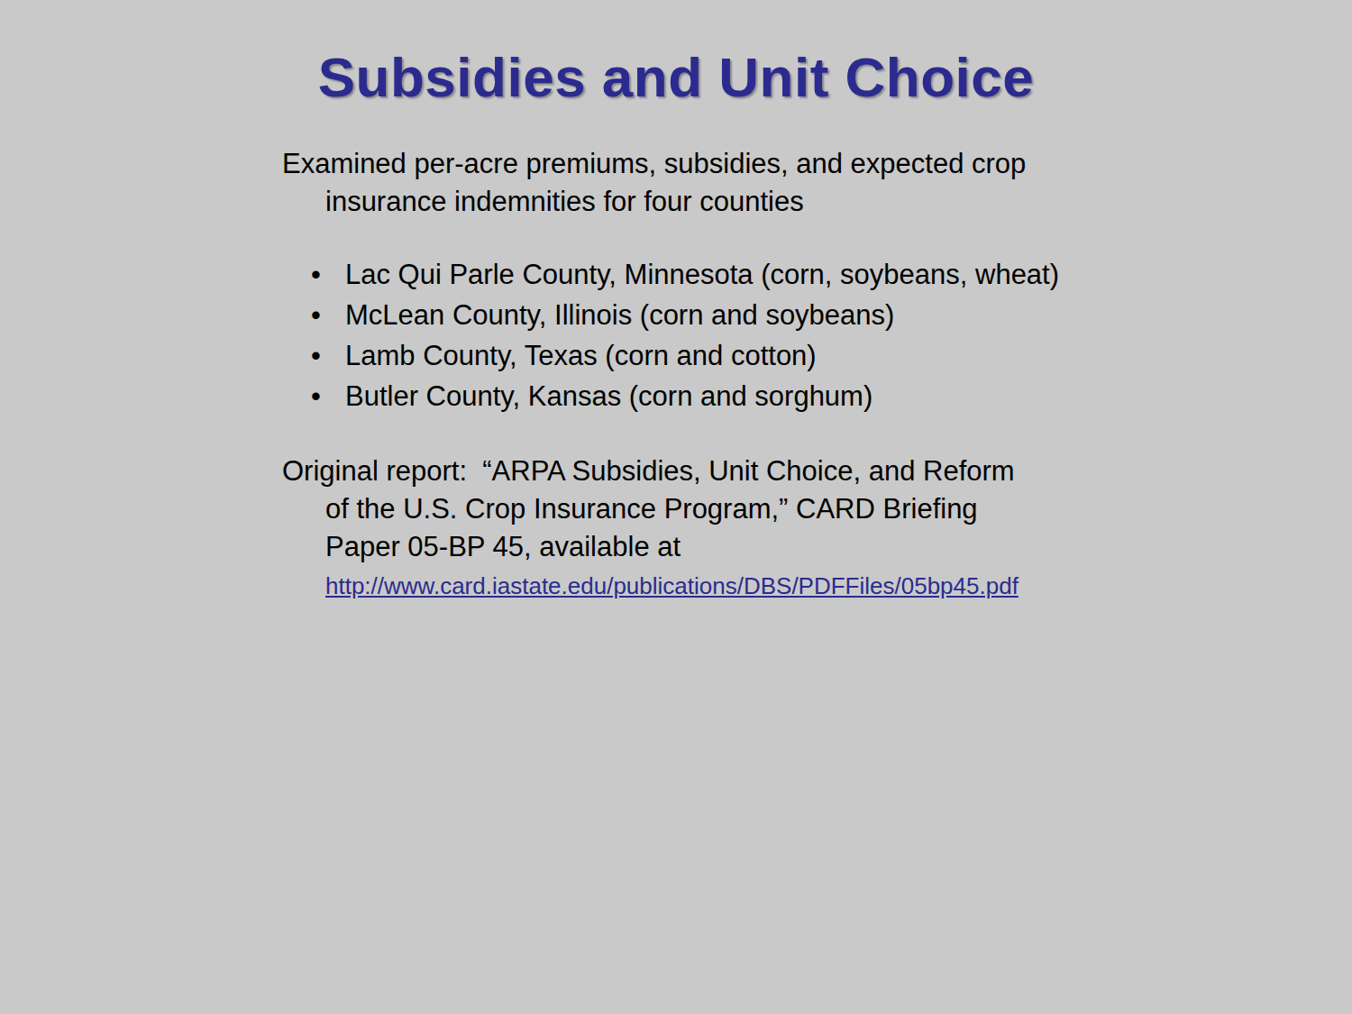Subsidies and Unit Choice
Examined per-acre premiums, subsidies, and expected crop insurance indemnities for four counties
Lac Qui Parle County, Minnesota (corn, soybeans, wheat)
McLean County, Illinois (corn and soybeans)
Lamb County, Texas (corn and cotton)
Butler County, Kansas (corn and sorghum)
Original report: “ARPA Subsidies, Unit Choice, and Reform of the U.S. Crop Insurance Program,” CARD Briefing Paper 05-BP 45, available at http://www.card.iastate.edu/publications/DBS/PDFFiles/05bp45.pdf